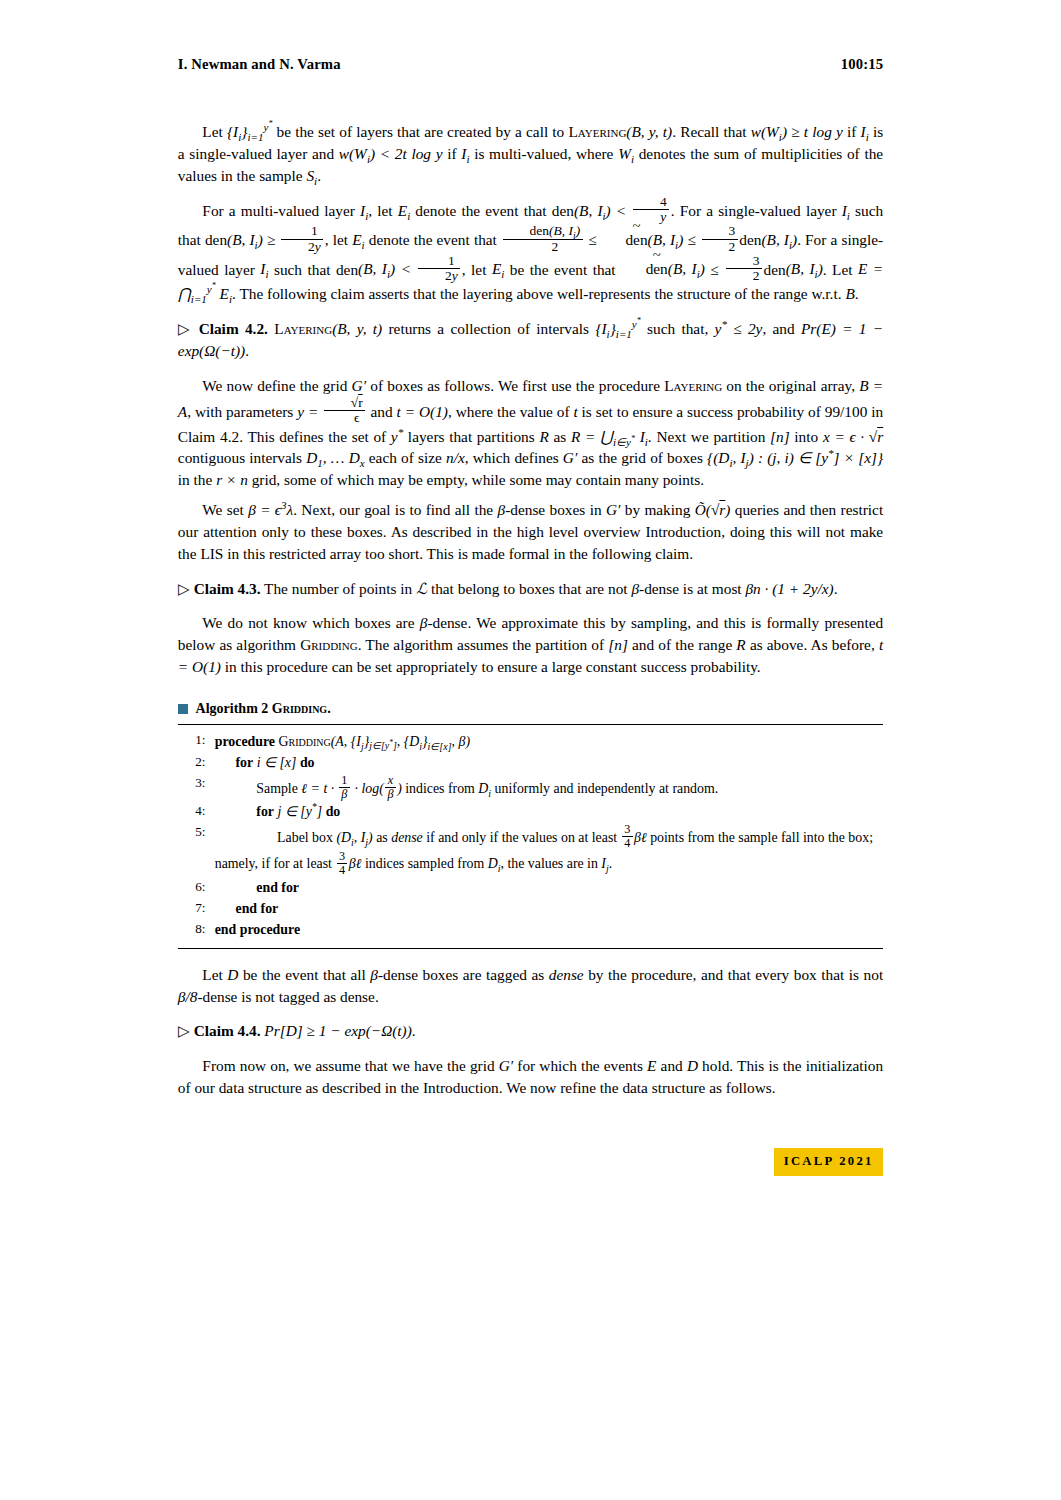I. Newman and N. Varma 100:15
Let {Ii}i=1y* be the set of layers that are created by a call to Layering(B, y, t). Recall that w(Wi) ≥ t log y if Ii is a single-valued layer and w(Wi) < 2t log y if Ii is multi-valued, where Wi denotes the sum of multiplicities of the values in the sample Si.
For a multi-valued layer Ii, let Ei denote the event that den(B, Ii) < 4 y. For a single-valued layer Ii such that den(B, Ii) ≥ 12y, let Ei denote the event that den(B, Ii) 2 ≤ ~den(B, Ii) ≤ 32 den(B, Ii). For a single-valued layer Ii such that den(B, Ii) < 12y, let Ei be the event that ~den(B, Ii) ≤ 32 den(B, Ii). Let E = ⋂i=1y* Ei. The following claim asserts that the layering above well-represents the structure of the range w.r.t. B.
▷ Claim 4.2. Layering(B, y, t) returns a collection of intervals {Ii}i=1y* such that, y* ≤ 2y, and Pr(E) = 1 − exp(Ω(−t)).
We now define the grid G′ of boxes as follows. We first use the procedure Layering on the original array, B = A, with parameters y = √r ϵ and t = O(1), where the value of t is set to ensure a success probability of 99/100 in Claim 4.2. This defines the set of y* layers that partitions R as R = ⋃i∈y* Ii. Next we partition [n] into x = ϵ · √r contiguous intervals D1, … Dx each of size n/x, which defines G′ as the grid of boxes {(Di, Ij) : (j, i) ∈ [y*] × [x]} in the r × n grid, some of which may be empty, while some may contain many points.
We set β = ϵ3λ. Next, our goal is to find all the β-dense boxes in G′ by making Õ(√r) queries and then restrict our attention only to these boxes. As described in the high level overview Introduction, doing this will not make the LIS in this restricted array too short. This is made formal in the following claim.
▷ Claim 4.3. The number of points in ℒ that belong to boxes that are not β-dense is at most βn · (1 + 2y/x).
We do not know which boxes are β-dense. We approximate this by sampling, and this is formally presented below as algorithm Gridding. The algorithm assumes the partition of [n] and of the range R as above. As before, t = O(1) in this procedure can be set appropriately to ensure a large constant success probability.
Algorithm 2 Gridding.
| 1: | procedure Gridding (A, {I j } j∈[y * ] , {D i } i∈[x] , β) |
| 2: | for i ∈ [x] do |
| 3: | Sample ℓ = t · 1 β · log( x β ) indices from D i uniformly and independently at random. |
| 4: | for j ∈ [y * ] do |
| 5: | Label box (D i , I j ) as dense if and only if the values on at least 3 4 βℓ points from the sample fall into the box; namely, if for at least 3 4 βℓ indices sampled from D i , the values are in I j . |
| 6: | end for |
| 7: | end for |
| 8: | end procedure |
Let D be the event that all β-dense boxes are tagged as dense by the procedure, and that every box that is not β/8-dense is not tagged as dense.
▷ Claim 4.4. Pr[D] ≥ 1 − exp(−Ω(t)).
From now on, we assume that we have the grid G′ for which the events E and D hold. This is the initialization of our data structure as described in the Introduction. We now refine the data structure as follows.
ICALP 2021